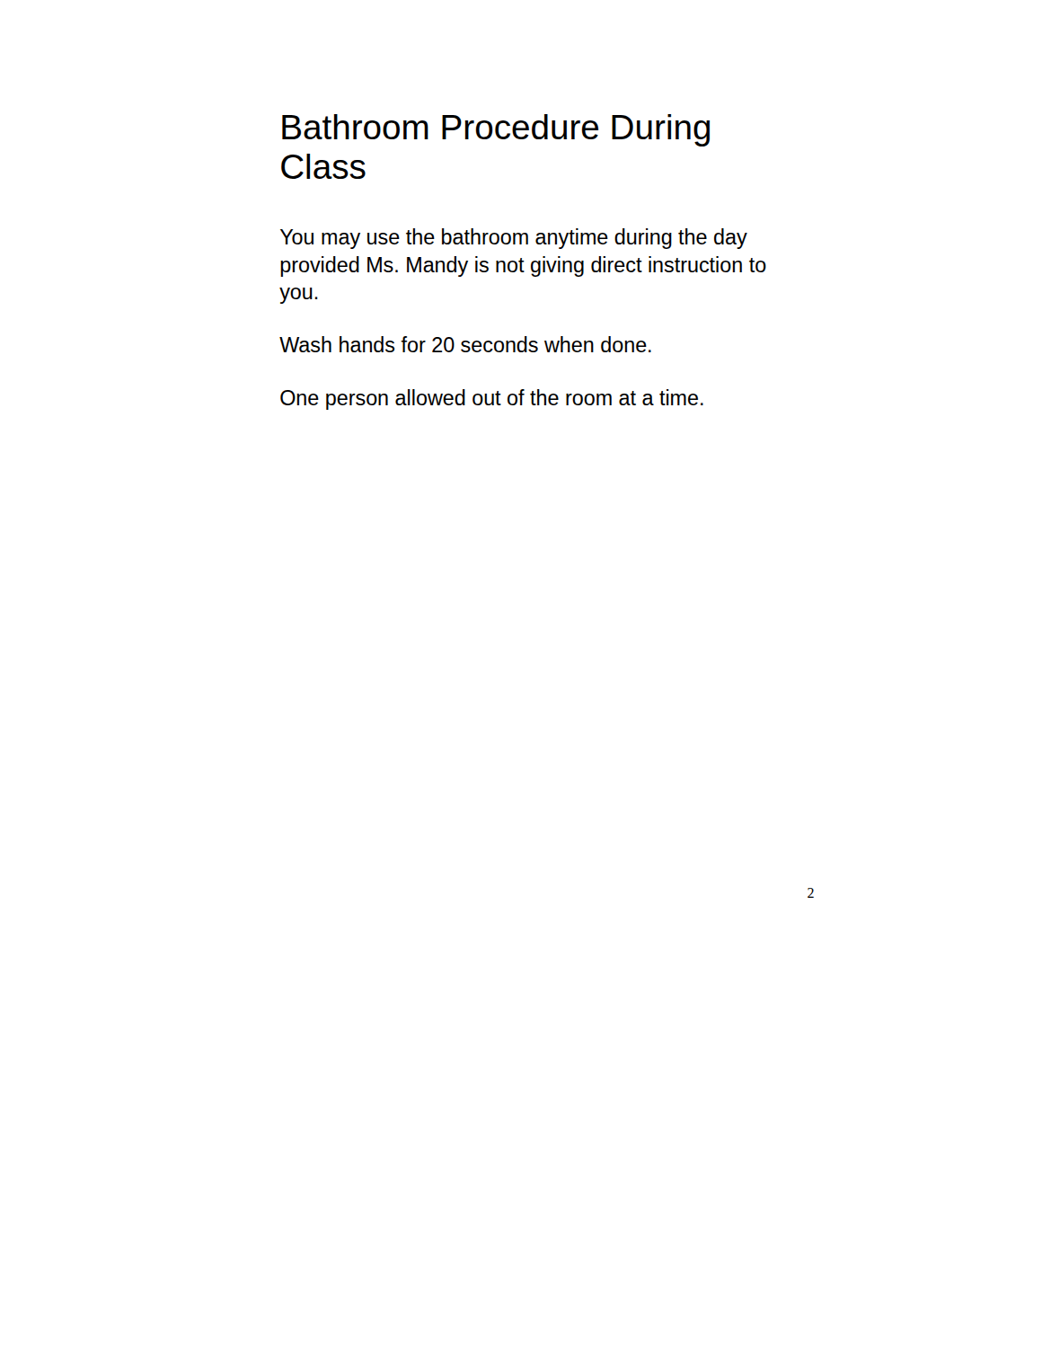Bathroom Procedure During Class
You may use the bathroom anytime during the day provided Ms. Mandy is not giving direct instruction to you.
Wash hands for 20 seconds when done.
One person allowed out of the room at a time.
2